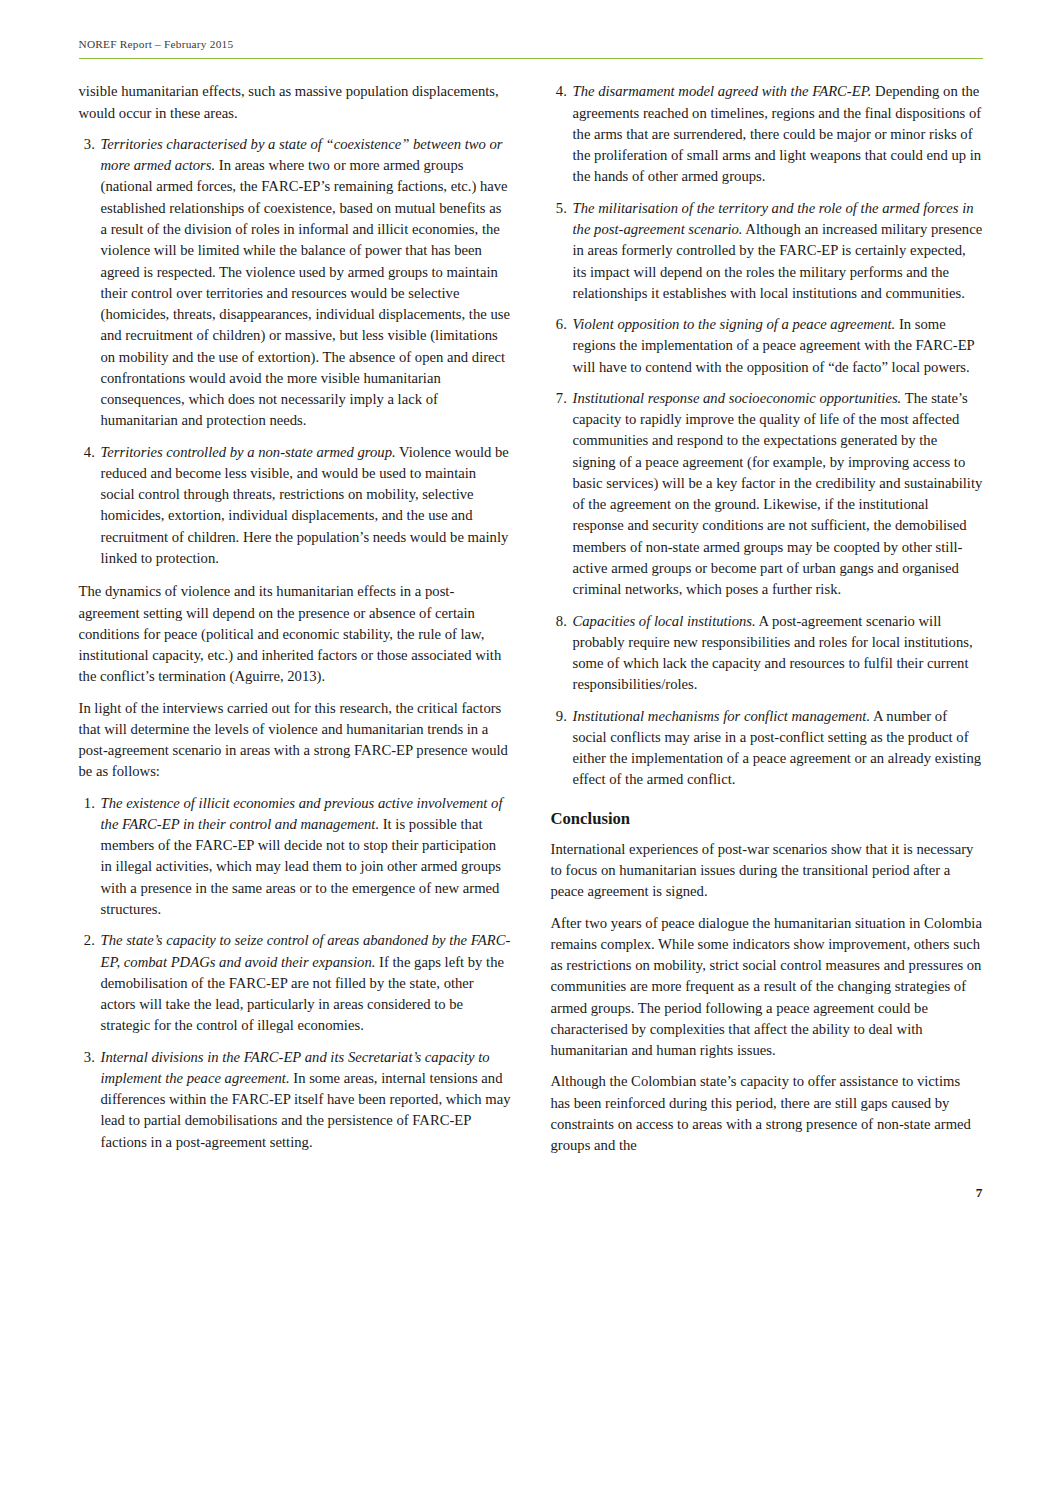NOREF Report – February 2015
visible humanitarian effects, such as massive population displacements, would occur in these areas.
Territories characterised by a state of “coexistence” between two or more armed actors. In areas where two or more armed groups (national armed forces, the FARC-EP’s remaining factions, etc.) have established relationships of coexistence, based on mutual benefits as a result of the division of roles in informal and illicit economies, the violence will be limited while the balance of power that has been agreed is respected. The violence used by armed groups to maintain their control over territories and resources would be selective (homicides, threats, disappearances, individual displacements, the use and recruitment of children) or massive, but less visible (limitations on mobility and the use of extortion). The absence of open and direct confrontations would avoid the more visible humanitarian consequences, which does not necessarily imply a lack of humanitarian and protection needs.
Territories controlled by a non-state armed group. Violence would be reduced and become less visible, and would be used to maintain social control through threats, restrictions on mobility, selective homicides, extortion, individual displacements, and the use and recruitment of children. Here the population’s needs would be mainly linked to protection.
The dynamics of violence and its humanitarian effects in a post-agreement setting will depend on the presence or absence of certain conditions for peace (political and economic stability, the rule of law, institutional capacity, etc.) and inherited factors or those associated with the conflict’s termination (Aguirre, 2013).
In light of the interviews carried out for this research, the critical factors that will determine the levels of violence and humanitarian trends in a post-agreement scenario in areas with a strong FARC-EP presence would be as follows:
The existence of illicit economies and previous active involvement of the FARC-EP in their control and management. It is possible that members of the FARC-EP will decide not to stop their participation in illegal activities, which may lead them to join other armed groups with a presence in the same areas or to the emergence of new armed structures.
The state’s capacity to seize control of areas abandoned by the FARC-EP, combat PDAGs and avoid their expansion. If the gaps left by the demobilisation of the FARC-EP are not filled by the state, other actors will take the lead, particularly in areas considered to be strategic for the control of illegal economies.
Internal divisions in the FARC-EP and its Secretariat’s capacity to implement the peace agreement. In some areas, internal tensions and differences within the FARC-EP itself have been reported, which may lead to partial demobilisations and the persistence of FARC-EP factions in a post-agreement setting.
The disarmament model agreed with the FARC-EP. Depending on the agreements reached on timelines, regions and the final dispositions of the arms that are surrendered, there could be major or minor risks of the proliferation of small arms and light weapons that could end up in the hands of other armed groups.
The militarisation of the territory and the role of the armed forces in the post-agreement scenario. Although an increased military presence in areas formerly controlled by the FARC-EP is certainly expected, its impact will depend on the roles the military performs and the relationships it establishes with local institutions and communities.
Violent opposition to the signing of a peace agreement. In some regions the implementation of a peace agreement with the FARC-EP will have to contend with the opposition of “de facto” local powers.
Institutional response and socioeconomic opportunities. The state’s capacity to rapidly improve the quality of life of the most affected communities and respond to the expectations generated by the signing of a peace agreement (for example, by improving access to basic services) will be a key factor in the credibility and sustainability of the agreement on the ground. Likewise, if the institutional response and security conditions are not sufficient, the demobilised members of non-state armed groups may be coopted by other still-active armed groups or become part of urban gangs and organised criminal networks, which poses a further risk.
Capacities of local institutions. A post-agreement scenario will probably require new responsibilities and roles for local institutions, some of which lack the capacity and resources to fulfil their current responsibilities/roles.
Institutional mechanisms for conflict management. A number of social conflicts may arise in a post-conflict setting as the product of either the implementation of a peace agreement or an already existing effect of the armed conflict.
Conclusion
International experiences of post-war scenarios show that it is necessary to focus on humanitarian issues during the transitional period after a peace agreement is signed.
After two years of peace dialogue the humanitarian situation in Colombia remains complex. While some indicators show improvement, others such as restrictions on mobility, strict social control measures and pressures on communities are more frequent as a result of the changing strategies of armed groups. The period following a peace agreement could be characterised by complexities that affect the ability to deal with humanitarian and human rights issues.
Although the Colombian state’s capacity to offer assistance to victims has been reinforced during this period, there are still gaps caused by constraints on access to areas with a strong presence of non-state armed groups and the
7